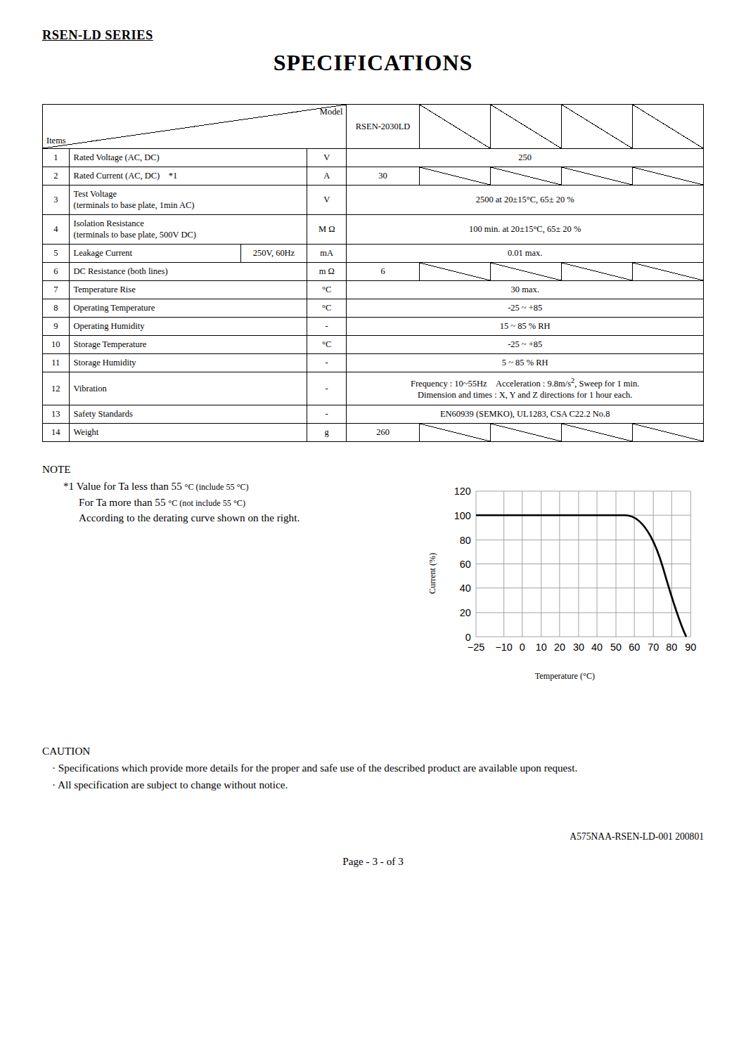RSEN-LD SERIES
SPECIFICATIONS
| Model Items | RSEN-2030LD | | | | |
| 1 | Rated Voltage (AC, DC) | V | 250 |
| 2 | Rated Current (AC, DC) *1 | A | 30 | | | | |
| 3 | Test Voltage (terminals to base plate, 1min AC) | V | 2500 at 20±15°C, 65± 20 % |
| 4 | Isolation Resistance (terminals to base plate, 500V DC) | M Ω | 100 min. at 20±15°C, 65± 20 % |
| 5 | Leakage Current | 250V, 60Hz | mA | 0.01 max. |
| 6 | DC Resistance (both lines) | m Ω | 6 | | | | |
| 7 | Temperature Rise | °C | 30 max. |
| 8 | Operating Temperature | °C | -25 ~ +85 |
| 9 | Operating Humidity | - | 15 ~ 85 % RH |
| 10 | Storage Temperature | °C | -25 ~ +85 |
| 11 | Storage Humidity | - | 5 ~ 85 % RH |
| 12 | Vibration | - | Frequency : 10~55Hz Acceleration : 9.8m/s 2 , Sweep for 1 min. Dimension and times : X, Y and Z directions for 1 hour each. |
| 13 | Safety Standards | - | EN60939 (SEMKO), UL1283, CSA C22.2 No.8 |
| 14 | Weight | g | 260 | | | | |
NOTE
*1 Value for Ta less than 55 °C (include 55 °C)
For Ta more than 55 °C (not include 55 °C)
According to the derating curve shown on the right.
Current (%)
120 100 80 60 40 20 0 −25 −10 0 10 20 30 40 50 60 70 80 90
Temperature (°C)
CAUTION
· Specifications which provide more details for the proper and safe use of the described product are available upon request.
· All specification are subject to change without notice.
A575NAA-RSEN-LD-001 200801
Page - 3 - of 3